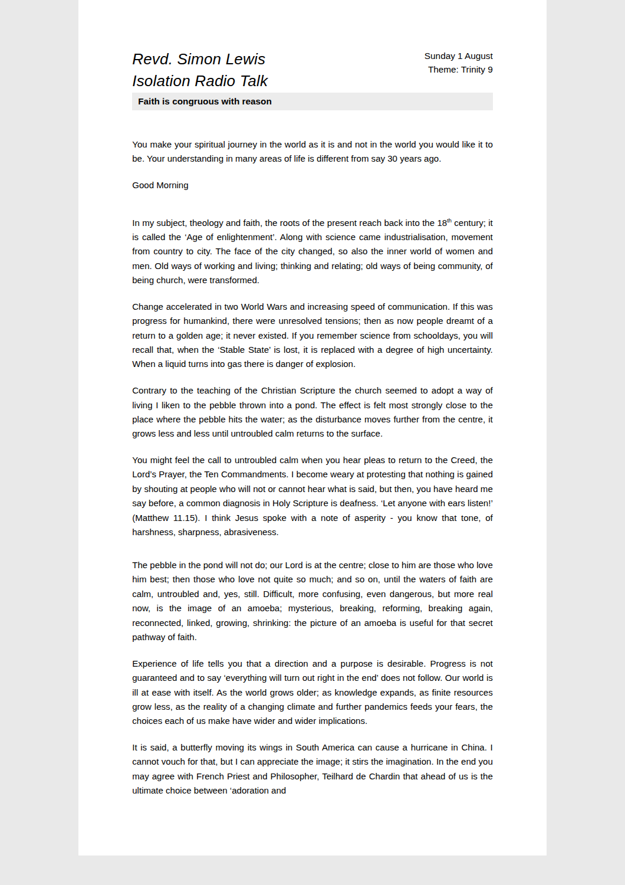Revd. Simon Lewis
Isolation Radio Talk
Sunday 1 August
Theme: Trinity 9
Faith is congruous with reason
You make your spiritual journey in the world as it is and not in the world you would like it to be. Your understanding in many areas of life is different from say 30 years ago.
Good Morning
In my subject, theology and faith, the roots of the present reach back into the 18th century; it is called the ‘Age of enlightenment’. Along with science came industrialisation, movement from country to city. The face of the city changed, so also the inner world of women and men. Old ways of working and living; thinking and relating; old ways of being community, of being church, were transformed.
Change accelerated in two World Wars and increasing speed of communication. If this was progress for humankind, there were unresolved tensions; then as now people dreamt of a return to a golden age; it never existed. If you remember science from schooldays, you will recall that, when the ‘Stable State’ is lost, it is replaced with a degree of high uncertainty. When a liquid turns into gas there is danger of explosion.
Contrary to the teaching of the Christian Scripture the church seemed to adopt a way of living I liken to the pebble thrown into a pond. The effect is felt most strongly close to the place where the pebble hits the water; as the disturbance moves further from the centre, it grows less and less until untroubled calm returns to the surface.
You might feel the call to untroubled calm when you hear pleas to return to the Creed, the Lord’s Prayer, the Ten Commandments. I become weary at protesting that nothing is gained by shouting at people who will not or cannot hear what is said, but then, you have heard me say before, a common diagnosis in Holy Scripture is deafness. ‘Let anyone with ears listen!’ (Matthew 11.15). I think Jesus spoke with a note of asperity - you know that tone, of harshness, sharpness, abrasiveness.
The pebble in the pond will not do; our Lord is at the centre; close to him are those who love him best; then those who love not quite so much; and so on, until the waters of faith are calm, untroubled and, yes, still. Difficult, more confusing, even dangerous, but more real now, is the image of an amoeba; mysterious, breaking, reforming, breaking again, reconnected, linked, growing, shrinking: the picture of an amoeba is useful for that secret pathway of faith.
Experience of life tells you that a direction and a purpose is desirable. Progress is not guaranteed and to say ‘everything will turn out right in the end’ does not follow. Our world is ill at ease with itself. As the world grows older; as knowledge expands, as finite resources grow less, as the reality of a changing climate and further pandemics feeds your fears, the choices each of us make have wider and wider implications.
It is said, a butterfly moving its wings in South America can cause a hurricane in China. I cannot vouch for that, but I can appreciate the image; it stirs the imagination. In the end you may agree with French Priest and Philosopher, Teilhard de Chardin that ahead of us is the ultimate choice between ‘adoration and